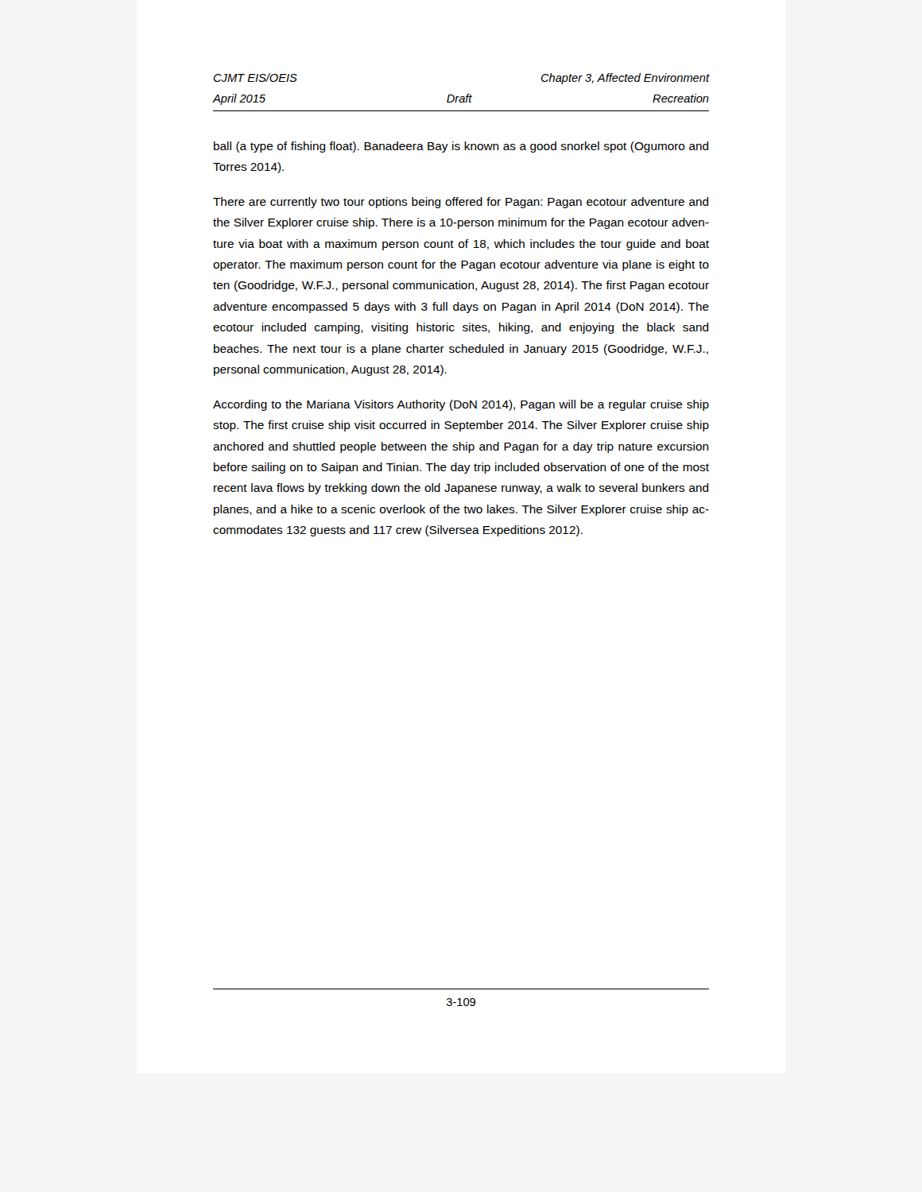CJMT EIS/OEIS Chapter 3, Affected Environment
April 2015 Draft Recreation
ball (a type of fishing float). Banadeera Bay is known as a good snorkel spot (Ogumoro and Torres 2014).
There are currently two tour options being offered for Pagan: Pagan ecotour adventure and the Silver Explorer cruise ship. There is a 10-person minimum for the Pagan ecotour adventure via boat with a maximum person count of 18, which includes the tour guide and boat operator. The maximum person count for the Pagan ecotour adventure via plane is eight to ten (Goodridge, W.F.J., personal communication, August 28, 2014). The first Pagan ecotour adventure encompassed 5 days with 3 full days on Pagan in April 2014 (DoN 2014). The ecotour included camping, visiting historic sites, hiking, and enjoying the black sand beaches. The next tour is a plane charter scheduled in January 2015 (Goodridge, W.F.J., personal communication, August 28, 2014).
According to the Mariana Visitors Authority (DoN 2014), Pagan will be a regular cruise ship stop. The first cruise ship visit occurred in September 2014. The Silver Explorer cruise ship anchored and shuttled people between the ship and Pagan for a day trip nature excursion before sailing on to Saipan and Tinian. The day trip included observation of one of the most recent lava flows by trekking down the old Japanese runway, a walk to several bunkers and planes, and a hike to a scenic overlook of the two lakes. The Silver Explorer cruise ship accommodates 132 guests and 117 crew (Silversea Expeditions 2012).
3-109